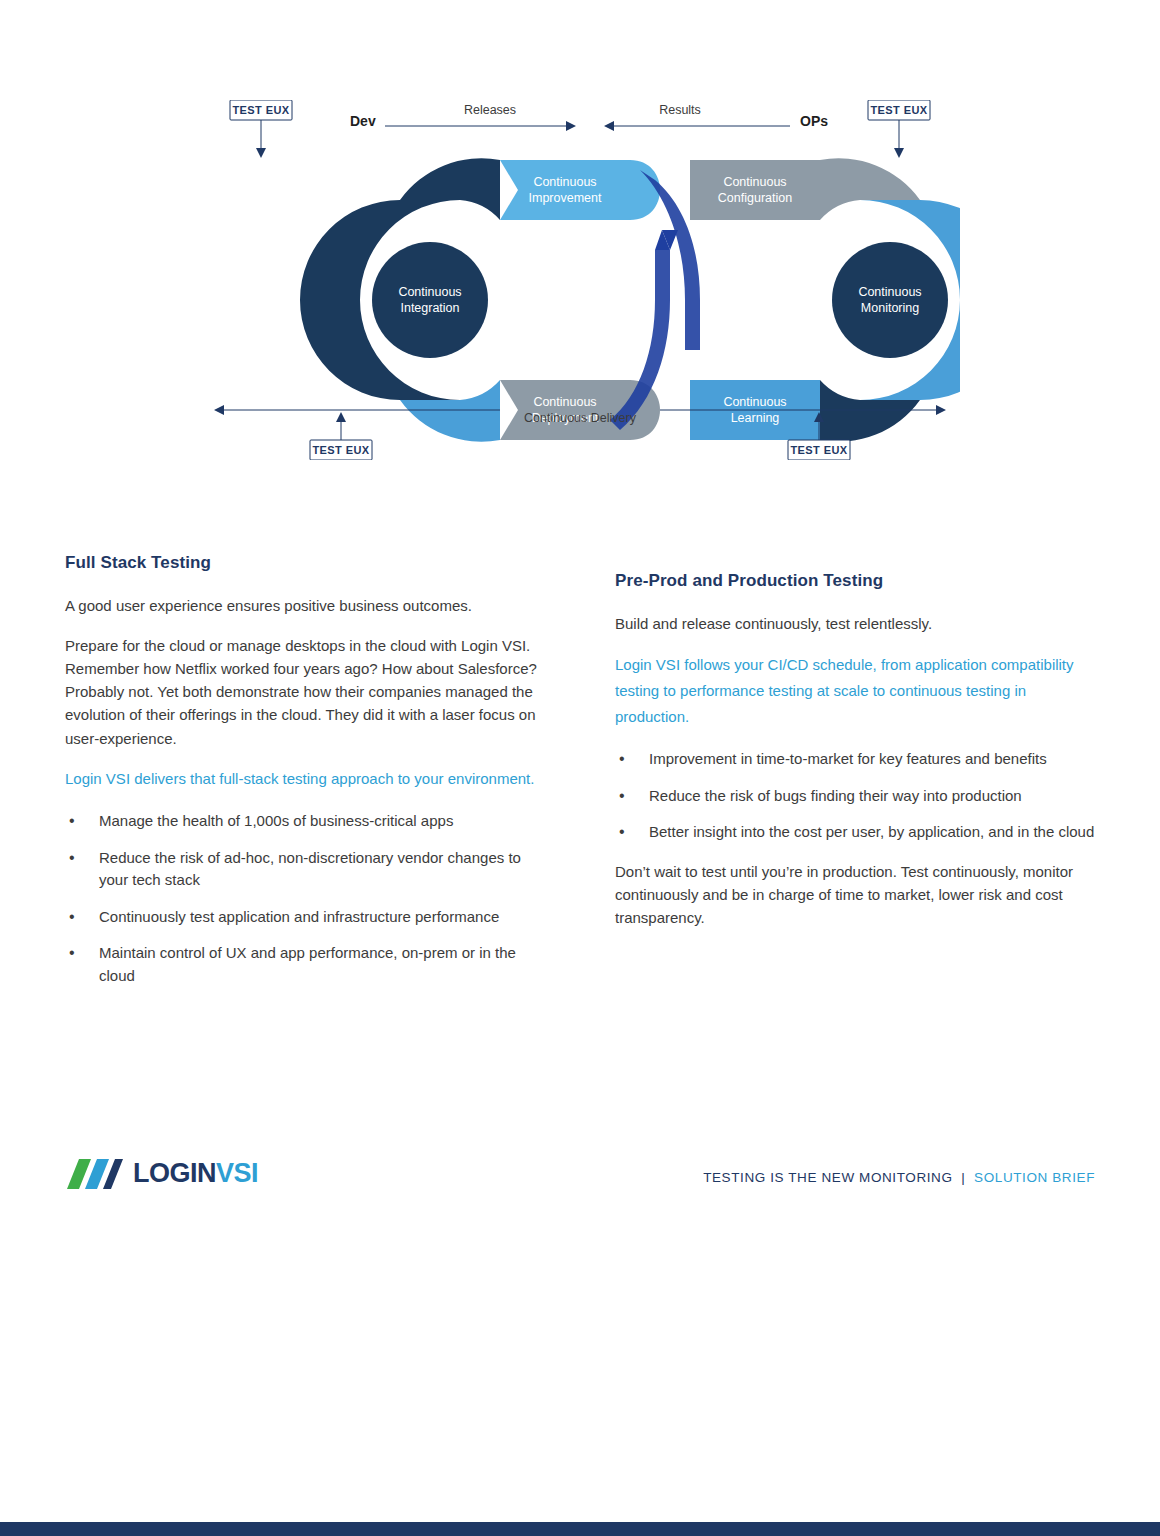Continuous Integration Continuous Monitoring Continuous Improvement Continuous Deployment Continuous Configuration Continuous Learning TEST EUX TEST EUX Dev OPs Releases Results TEST EUX TEST EUX Continuous Delivery
Full Stack Testing
A good user experience ensures positive business outcomes.
Prepare for the cloud or manage desktops in the cloud with Login VSI. Remember how Netflix worked four years ago? How about Salesforce? Probably not. Yet both demonstrate how their companies managed the evolution of their offerings in the cloud. They did it with a laser focus on user-experience.
Login VSI delivers that full-stack testing approach to your environment.
Manage the health of 1,000s of business-critical apps
Reduce the risk of ad-hoc, non-discretionary vendor changes to your tech stack
Continuously test application and infrastructure performance
Maintain control of UX and app performance, on-prem or in the cloud
Pre-Prod and Production Testing
Build and release continuously, test relentlessly.
Login VSI follows your CI/CD schedule, from application compatibility testing to performance testing at scale to continuous testing in production.
Improvement in time-to-market for key features and benefits
Reduce the risk of bugs finding their way into production
Better insight into the cost per user, by application, and in the cloud
Don’t wait to test until you’re in production. Test continuously, monitor continuously and be in charge of time to market, lower risk and cost transparency.
LOGINVSI
TESTING IS THE NEW MONITORING | SOLUTION BRIEF